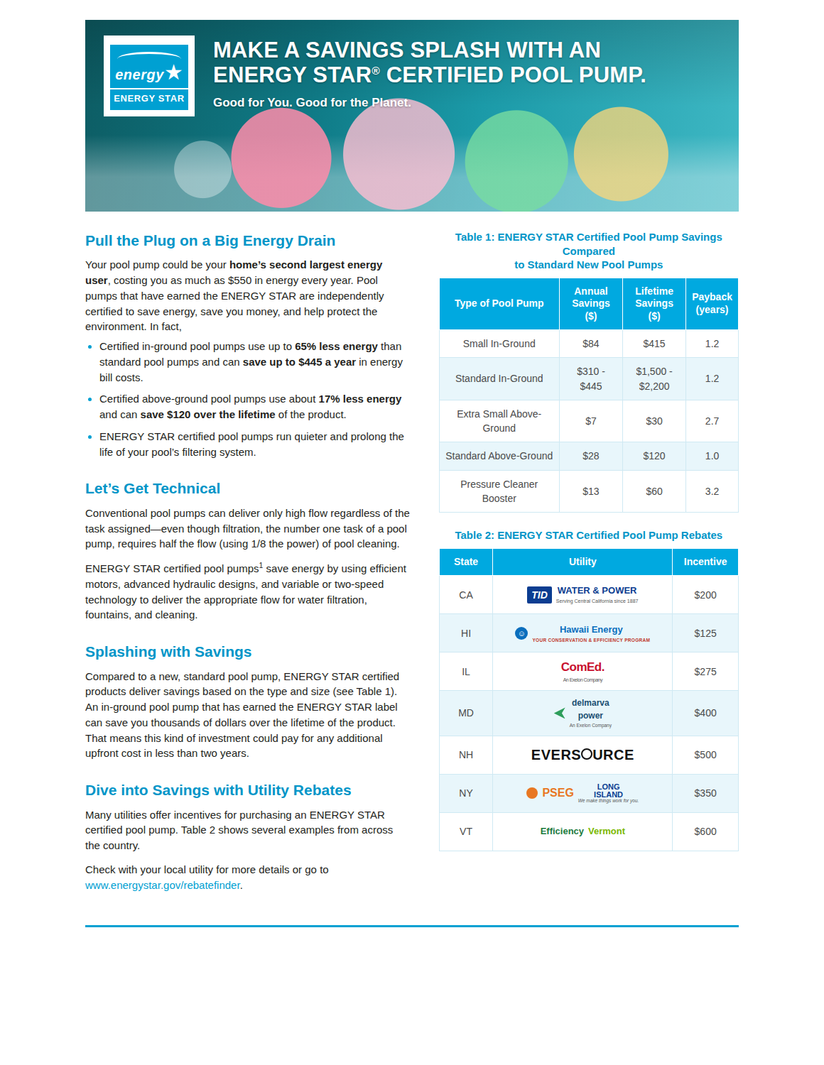energy★
ENERGY STAR
Make a Savings Splash with an
ENERGY STAR® Certified Pool Pump.
Good for You. Good for the Planet.
Pull the Plug on a Big Energy Drain
Your pool pump could be your home’s second largest energy user, costing you as much as $550 in energy every year. Pool pumps that have earned the ENERGY STAR are independently certified to save energy, save you money, and help protect the environment. In fact,
Certified in-ground pool pumps use up to 65% less energy than standard pool pumps and can save up to $445 a year in energy bill costs.
Certified above-ground pool pumps use about 17% less energy and can save $120 over the lifetime of the product.
ENERGY STAR certified pool pumps run quieter and prolong the life of your pool’s filtering system.
Let’s Get Technical
Conventional pool pumps can deliver only high flow regardless of the task assigned—even though filtration, the number one task of a pool pump, requires half the flow (using 1/8 the power) of pool cleaning.
ENERGY STAR certified pool pumps1 save energy by using efficient motors, advanced hydraulic designs, and variable or two-speed technology to deliver the appropriate flow for water filtration, fountains, and cleaning.
Splashing with Savings
Compared to a new, standard pool pump, ENERGY STAR certified products deliver savings based on the type and size (see Table 1). An in-ground pool pump that has earned the ENERGY STAR label can save you thousands of dollars over the lifetime of the product. That means this kind of investment could pay for any additional upfront cost in less than two years.
Dive into Savings with Utility Rebates
Many utilities offer incentives for purchasing an ENERGY STAR certified pool pump. Table 2 shows several examples from across the country.
Check with your local utility for more details or go to www.energystar.gov/rebatefinder.
Table 1: ENERGY STAR Certified Pool Pump Savings Compared
to Standard New Pool Pumps
| Type of Pool Pump | Annual Savings ($) | Lifetime Savings ($) | Payback (years) |
| --- | --- | --- | --- |
| Small In-Ground | $84 | $415 | 1.2 |
| Standard In-Ground | $310 - $445 | $1,500 - $2,200 | 1.2 |
| Extra Small Above-Ground | $7 | $30 | 2.7 |
| Standard Above-Ground | $28 | $120 | 1.0 |
| Pressure Cleaner Booster | $13 | $60 | 3.2 |
Table 2: ENERGY STAR Certified Pool Pump Rebates
| State | Utility | Incentive |
| --- | --- | --- |
| CA | TID WATER & POWER Serving Central California since 1887 | $200 |
| HI | ☺ Hawaii Energy YOUR CONSERVATION & EFFICIENCY PROGRAM | $125 |
| IL | ComEd. An Exelon Company | $275 |
| MD | delmarva power An Exelon Company | $400 |
| NH | EVERS URCE | $500 |
| NY | PSEG LONG ISLAND We make things work for you. | $350 |
| VT | Efficiency Vermont | $600 |